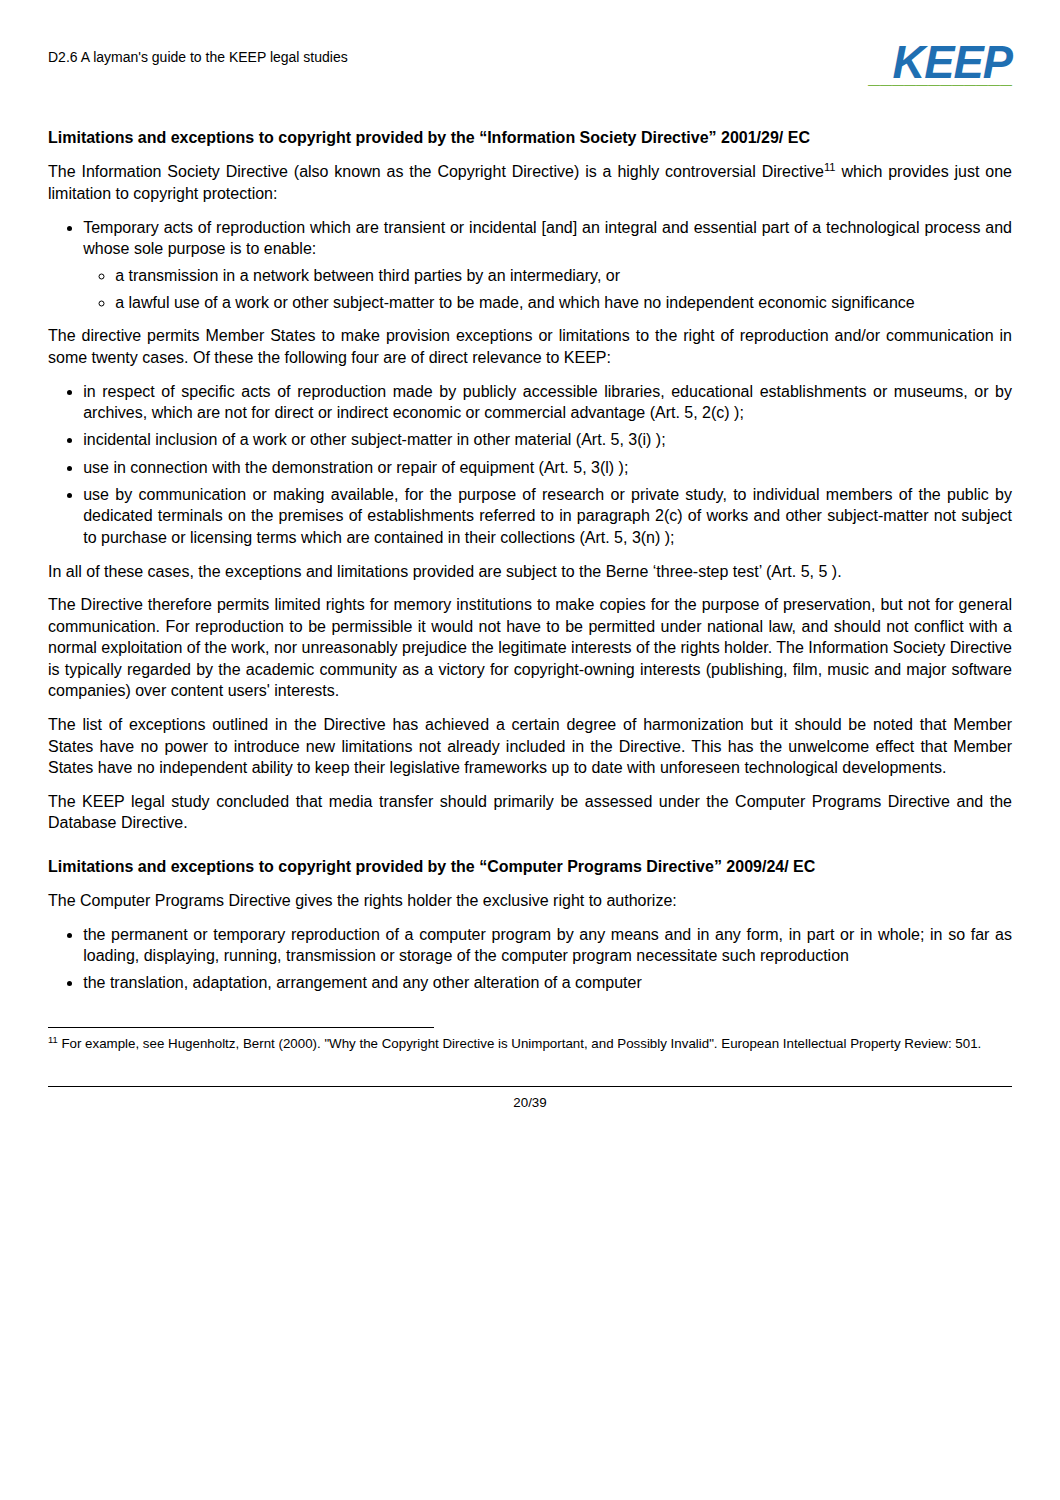D2.6 A layman's guide to the KEEP legal studies
KEEP ————————————
Limitations and exceptions to copyright provided by the “Information Society Directive” 2001/29/ EC
The Information Society Directive (also known as the Copyright Directive) is a highly controversial Directive11 which provides just one limitation to copyright protection:
Temporary acts of reproduction which are transient or incidental [and] an integral and essential part of a technological process and whose sole purpose is to enable:
a transmission in a network between third parties by an intermediary, or
a lawful use of a work or other subject-matter to be made, and which have no independent economic significance
The directive permits Member States to make provision exceptions or limitations to the right of reproduction and/or communication in some twenty cases. Of these the following four are of direct relevance to KEEP:
in respect of specific acts of reproduction made by publicly accessible libraries, educational establishments or museums, or by archives, which are not for direct or indirect economic or commercial advantage (Art. 5, 2(c) );
incidental inclusion of a work or other subject-matter in other material (Art. 5, 3(i) );
use in connection with the demonstration or repair of equipment (Art. 5, 3(l) );
use by communication or making available, for the purpose of research or private study, to individual members of the public by dedicated terminals on the premises of establishments referred to in paragraph 2(c) of works and other subject-matter not subject to purchase or licensing terms which are contained in their collections (Art. 5, 3(n) );
In all of these cases, the exceptions and limitations provided are subject to the Berne ‘three-step test’ (Art. 5, 5 ).
The Directive therefore permits limited rights for memory institutions to make copies for the purpose of preservation, but not for general communication. For reproduction to be permissible it would not have to be permitted under national law, and should not conflict with a normal exploitation of the work, nor unreasonably prejudice the legitimate interests of the rights holder. The Information Society Directive is typically regarded by the academic community as a victory for copyright-owning interests (publishing, film, music and major software companies) over content users' interests.
The list of exceptions outlined in the Directive has achieved a certain degree of harmonization but it should be noted that Member States have no power to introduce new limitations not already included in the Directive. This has the unwelcome effect that Member States have no independent ability to keep their legislative frameworks up to date with unforeseen technological developments.
The KEEP legal study concluded that media transfer should primarily be assessed under the Computer Programs Directive and the Database Directive.
Limitations and exceptions to copyright provided by the “Computer Programs Directive” 2009/24/ EC
The Computer Programs Directive gives the rights holder the exclusive right to authorize:
the permanent or temporary reproduction of a computer program by any means and in any form, in part or in whole; in so far as loading, displaying, running, transmission or storage of the computer program necessitate such reproduction
the translation, adaptation, arrangement and any other alteration of a computer
11 For example, see Hugenholtz, Bernt (2000). "Why the Copyright Directive is Unimportant, and Possibly Invalid". European Intellectual Property Review: 501.
20/39